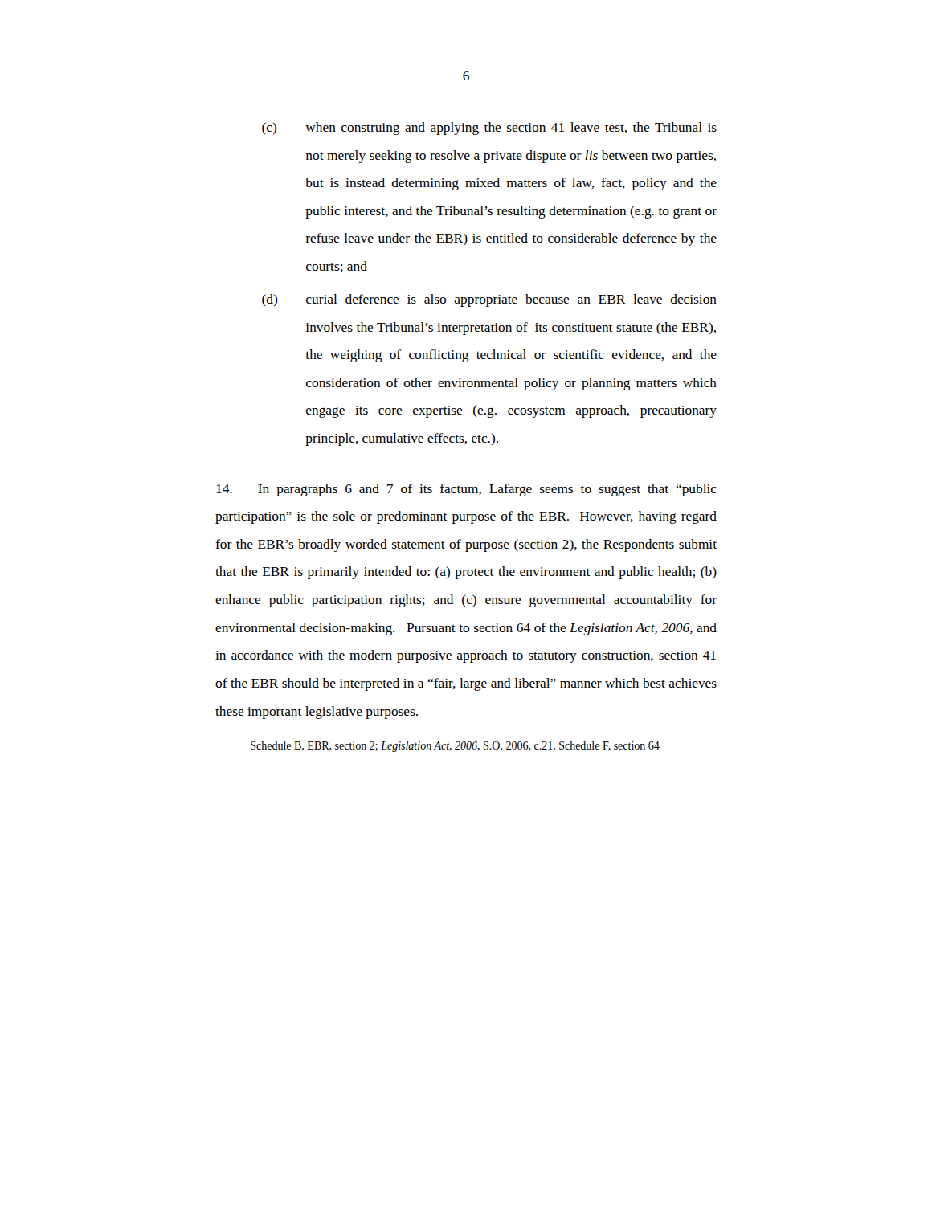6
(c) when construing and applying the section 41 leave test, the Tribunal is not merely seeking to resolve a private dispute or lis between two parties, but is instead determining mixed matters of law, fact, policy and the public interest, and the Tribunal’s resulting determination (e.g. to grant or refuse leave under the EBR) is entitled to considerable deference by the courts; and
(d) curial deference is also appropriate because an EBR leave decision involves the Tribunal’s interpretation of its constituent statute (the EBR), the weighing of conflicting technical or scientific evidence, and the consideration of other environmental policy or planning matters which engage its core expertise (e.g. ecosystem approach, precautionary principle, cumulative effects, etc.).
14. In paragraphs 6 and 7 of its factum, Lafarge seems to suggest that “public participation” is the sole or predominant purpose of the EBR. However, having regard for the EBR’s broadly worded statement of purpose (section 2), the Respondents submit that the EBR is primarily intended to: (a) protect the environment and public health; (b) enhance public participation rights; and (c) ensure governmental accountability for environmental decision-making. Pursuant to section 64 of the Legislation Act, 2006, and in accordance with the modern purposive approach to statutory construction, section 41 of the EBR should be interpreted in a “fair, large and liberal” manner which best achieves these important legislative purposes.
Schedule B, EBR, section 2; Legislation Act, 2006, S.O. 2006, c.21, Schedule F, section 64